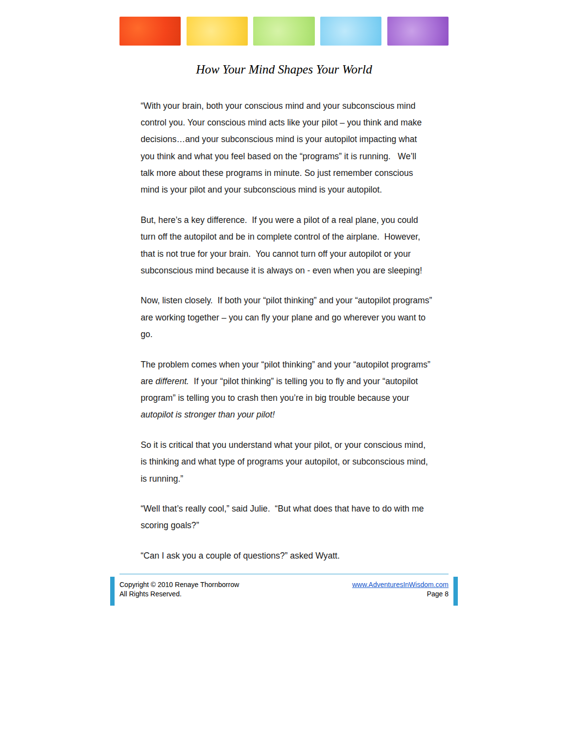How Your Mind Shapes Your World
“With your brain, both your conscious mind and your subconscious mind control you. Your conscious mind acts like your pilot – you think and make decisions…and your subconscious mind is your autopilot impacting what you think and what you feel based on the “programs” it is running. We’ll talk more about these programs in minute. So just remember conscious mind is your pilot and your subconscious mind is your autopilot.
But, here’s a key difference. If you were a pilot of a real plane, you could turn off the autopilot and be in complete control of the airplane. However, that is not true for your brain. You cannot turn off your autopilot or your subconscious mind because it is always on - even when you are sleeping!
Now, listen closely. If both your “pilot thinking” and your “autopilot programs” are working together – you can fly your plane and go wherever you want to go.
The problem comes when your “pilot thinking” and your “autopilot programs” are different. If your “pilot thinking” is telling you to fly and your “autopilot program” is telling you to crash then you’re in big trouble because your autopilot is stronger than your pilot!
So it is critical that you understand what your pilot, or your conscious mind, is thinking and what type of programs your autopilot, or subconscious mind, is running.”
“Well that’s really cool,” said Julie. “But what does that have to do with me scoring goals?”
“Can I ask you a couple of questions?” asked Wyatt.
Copyright © 2010 Renaye Thornborrow
All Rights Reserved.
www.AdventuresInWisdom.com
Page 8